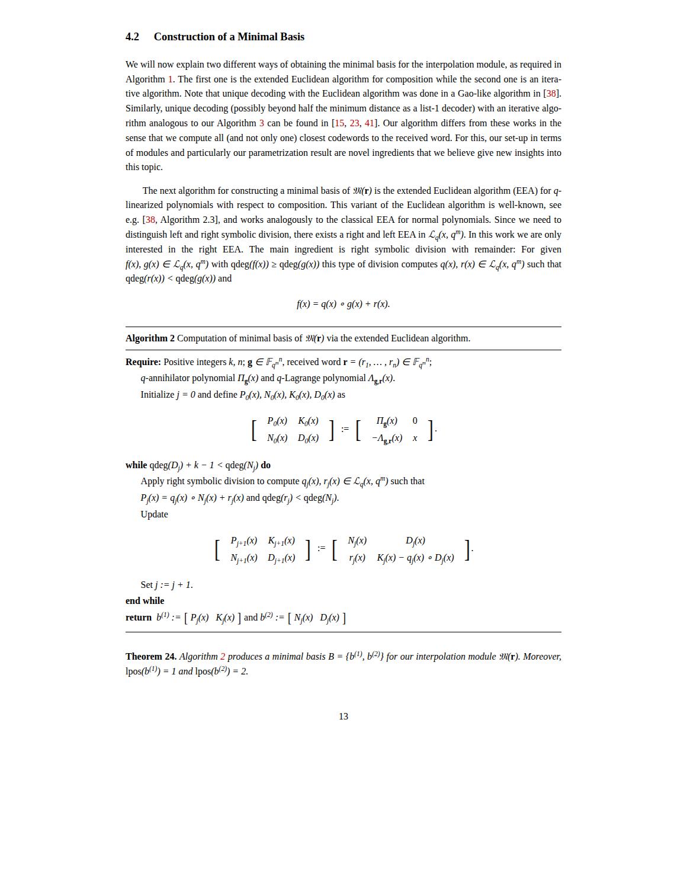4.2 Construction of a Minimal Basis
We will now explain two different ways of obtaining the minimal basis for the interpolation module, as required in Algorithm 1. The first one is the extended Euclidean algorithm for composition while the second one is an iterative algorithm. Note that unique decoding with the Euclidean algorithm was done in a Gao-like algorithm in [38]. Similarly, unique decoding (possibly beyond half the minimum distance as a list-1 decoder) with an iterative algorithm analogous to our Algorithm 3 can be found in [15, 23, 41]. Our algorithm differs from these works in the sense that we compute all (and not only one) closest codewords to the received word. For this, our set-up in terms of modules and particularly our parametrization result are novel ingredients that we believe give new insights into this topic.
The next algorithm for constructing a minimal basis of 𝔐(r) is the extended Euclidean algorithm (EEA) for q-linearized polynomials with respect to composition. This variant of the Euclidean algorithm is well-known, see e.g. [38, Algorithm 2.3], and works analogously to the classical EEA for normal polynomials. Since we need to distinguish left and right symbolic division, there exists a right and left EEA in ℒq(x, qm). In this work we are only interested in the right EEA. The main ingredient is right symbolic division with remainder: For given f(x), g(x) ∈ ℒq(x, qm) with qdeg(f(x)) ≥ qdeg(g(x)) this type of division computes q(x), r(x) ∈ ℒq(x, qm) such that qdeg(r(x)) < qdeg(g(x)) and
f(x) = q(x) ∘ g(x) + r(x).
Algorithm 2 Computation of minimal basis of 𝔐(r) via the extended Euclidean algorithm.
Require: Positive integers k, n; g ∈ 𝔽qmn, received word r = (r1, … , rn) ∈ 𝔽qmn;
q-annihilator polynomial Πg(x) and q-Lagrange polynomial Λg,r(x).
Initialize j = 0 and define P0(x), N0(x), K0(x), D0(x) as
[
| P 0 (x) | K 0 (x) |
| N 0 (x) | D 0 (x) |
] := [
| Π g (x) | 0 |
| −Λ g , r (x) | x |
].
while qdeg(Dj) + k − 1 < qdeg(Nj) do
Apply right symbolic division to compute qj(x), rj(x) ∈ ℒq(x, qm) such that
Pj(x) = qj(x) ∘ Nj(x) + rj(x) and qdeg(rj) < qdeg(Nj).
Update
[
| P j+1 (x) | K j+1 (x) |
| N j+1 (x) | D j+1 (x) |
] := [
| N j (x) | D j (x) |
| r j (x) | K j (x) − q j (x) ∘ D j (x) |
].
Set j := j + 1.
end while
return b(1) := [ Pj(x) Kj(x) ] and b(2) := [ Nj(x) Dj(x) ]
Theorem 24. Algorithm 2 produces a minimal basis B = {b(1), b(2)} for our interpolation module 𝔐(r). Moreover, lpos(b(1)) = 1 and lpos(b(2)) = 2.
13